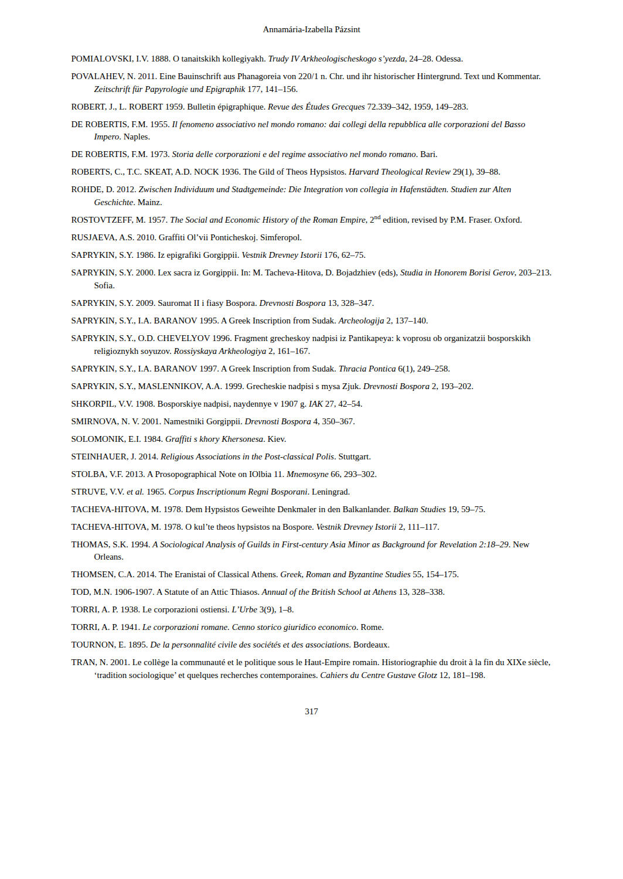Annamária-Izabella Pázsint
POMIALOVSKI, I.V. 1888. O tanaitskikh kollegiyakh. Trudy IV Arkheologischeskogo s’yezda, 24–28. Odessa.
POVALAHEV, N. 2011. Eine Bauinschrift aus Phanagoreia von 220/1 n. Chr. und ihr historischer Hintergrund. Text und Kommentar. Zeitschrift für Papyrologie und Epigraphik 177, 141–156.
ROBERT, J., L. ROBERT 1959. Bulletin épigraphique. Revue des Études Grecques 72.339–342, 1959, 149–283.
DE ROBERTIS, F.M. 1955. Il fenomeno associativo nel mondo romano: dai collegi della repubblica alle corporazioni del Basso Impero. Naples.
DE ROBERTIS, F.M. 1973. Storia delle corporazioni e del regime associativo nel mondo romano. Bari.
ROBERTS, C., T.C. SKEAT, A.D. NOCK 1936. The Gild of Theos Hypsistos. Harvard Theological Review 29(1), 39–88.
ROHDE, D. 2012. Zwischen Individuum und Stadtgemeinde: Die Integration von collegia in Hafenstädten. Studien zur Alten Geschichte. Mainz.
ROSTOVTZEFF, M. 1957. The Social and Economic History of the Roman Empire, 2nd edition, revised by P.M. Fraser. Oxford.
RUSJAEVA, A.S. 2010. Graffiti Ol’vii Ponticheskoj. Simferopol.
SAPRYKIN, S.Y. 1986. Iz epigrafiki Gorgippii. Vestnik Drevney Istorii 176, 62–75.
SAPRYKIN, S.Y. 2000. Lex sacra iz Gorgippii. In: M. Tacheva-Hitova, D. Bojadzhiev (eds), Studia in Honorem Borisi Gerov, 203–213. Sofia.
SAPRYKIN, S.Y. 2009. Sauromat II i fiasy Bospora. Drevnosti Bospora 13, 328–347.
SAPRYKIN, S.Y., I.A. BARANOV 1995. A Greek Inscription from Sudak. Archeologija 2, 137–140.
SAPRYKIN, S.Y., O.D. CHEVELYOV 1996. Fragment grecheskoy nadpisi iz Pantikapeya: k voprosu ob organizatzii bosporskikh religioznykh soyuzov. Rossiyskaya Arkheologiya 2, 161–167.
SAPRYKIN, S.Y., I.A. BARANOV 1997. A Greek Inscription from Sudak. Thracia Pontica 6(1), 249–258.
SAPRYKIN, S.Y., MASLENNIKOV, A.A. 1999. Grecheskie nadpisi s mysa Zjuk. Drevnosti Bospora 2, 193–202.
SHKORPIL, V.V. 1908. Bosporskiye nadpisi, naydennye v 1907 g. IAK 27, 42–54.
SMIRNOVA, N. V. 2001. Namestniki Gorgippii. Drevnosti Bospora 4, 350–367.
SOLOMONIK, E.I. 1984. Graffiti s khory Khersonesa. Kiev.
STEINHAUER, J. 2014. Religious Associations in the Post-classical Polis. Stuttgart.
STOLBA, V.F. 2013. A Prosopographical Note on IOlbia 11. Mnemosyne 66, 293–302.
STRUVE, V.V. et al. 1965. Corpus Inscriptionum Regni Bosporani. Leningrad.
TACHEVA-HITOVA, M. 1978. Dem Hypsistos Geweihte Denkmaler in den Balkanlander. Balkan Studies 19, 59–75.
TACHEVA-HITOVA, M. 1978. O kul’te theos hypsistos na Bospore. Vestnik Drevney Istorii 2, 111–117.
THOMAS, S.K. 1994. A Sociological Analysis of Guilds in First-century Asia Minor as Background for Revelation 2:18–29. New Orleans.
THOMSEN, C.A. 2014. The Eranistai of Classical Athens. Greek, Roman and Byzantine Studies 55, 154–175.
TOD, M.N. 1906-1907. A Statute of an Attic Thiasos. Annual of the British School at Athens 13, 328–338.
TORRI, A. P. 1938. Le corporazioni ostiensi. L’Urbe 3(9), 1–8.
TORRI, A. P. 1941. Le corporazioni romane. Cenno storico giuridico economico. Rome.
TOURNON, E. 1895. De la personnalité civile des sociétés et des associations. Bordeaux.
TRAN, N. 2001. Le collège la communauté et le politique sous le Haut-Empire romain. Historiographie du droit à la fin du XIXe siècle, ‘tradition sociologique’ et quelques recherches contemporaines. Cahiers du Centre Gustave Glotz 12, 181–198.
317